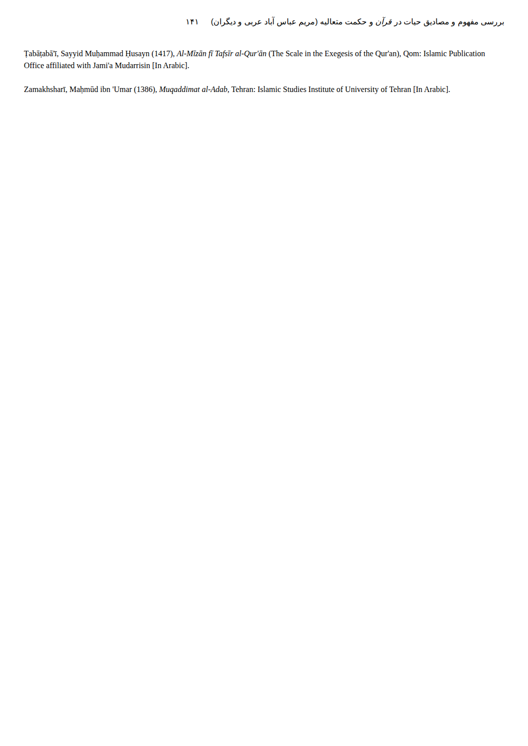بررسی مفهوم و مصادیق حیات در قرآن و حکمت متعالیه (مریم عباس آباد عربی و دیگران)۱۴۱
Ṭabāṭabā'ī, Sayyid Muḥammad Ḥusayn (1417), Al-Mīzān fī Tafsīr al-Qur'ān (The Scale in the Exegesis of the Qur'an), Qom: Islamic Publication Office affiliated with Jami'a Mudarrisin [In Arabic].
Zamakhsharī, Maḥmūd ibn 'Umar (1386), Muqaddimat al-Adab, Tehran: Islamic Studies Institute of University of Tehran [In Arabic].